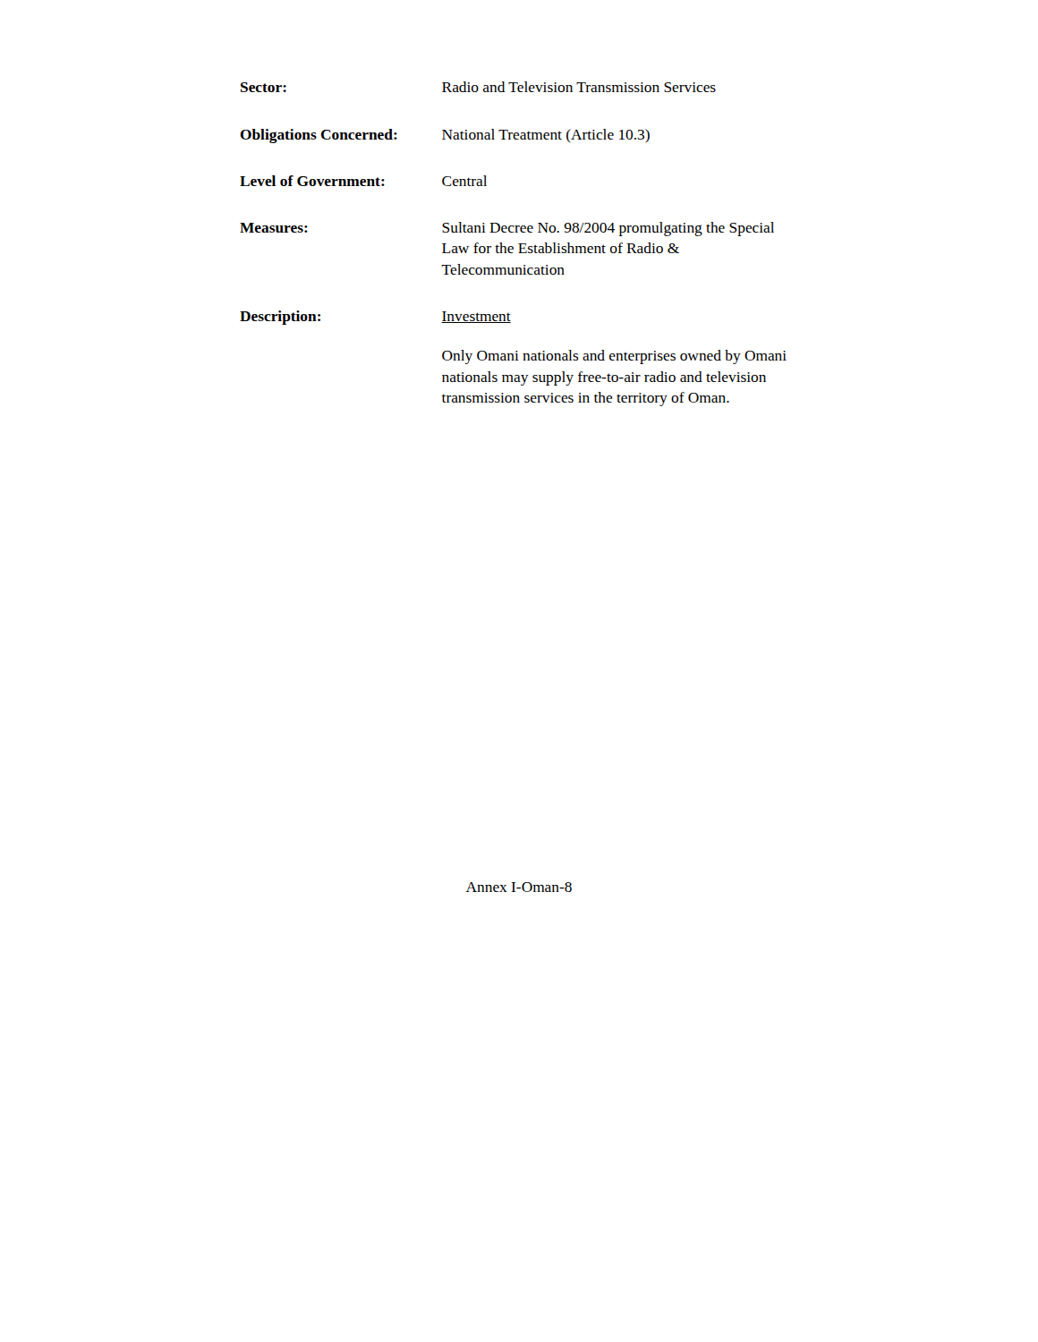| Sector: | Radio and Television Transmission Services |
| Obligations Concerned: | National Treatment (Article 10.3) |
| Level of Government: | Central |
| Measures: | Sultani Decree No. 98/2004 promulgating the Special Law for the Establishment of Radio & Telecommunication |
| Description: | Investment Only Omani nationals and enterprises owned by Omani nationals may supply free-to-air radio and television transmission services in the territory of Oman. |
Annex I-Oman-8